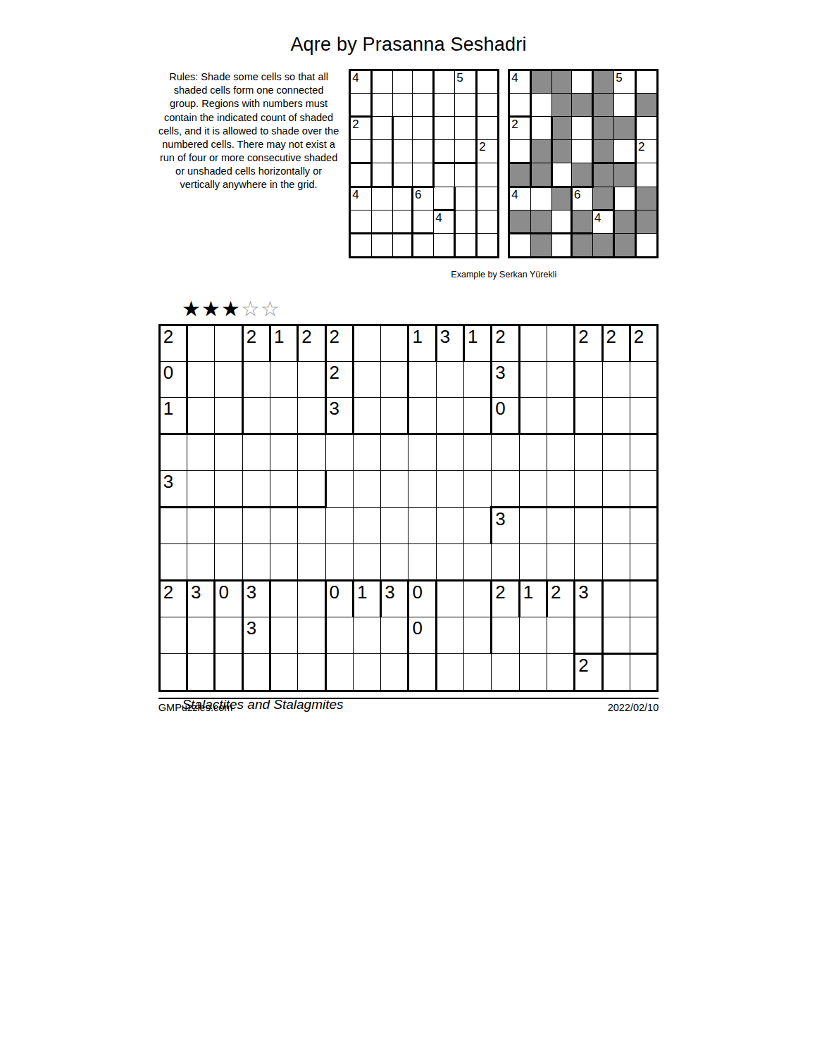Aqre by Prasanna Seshadri
Rules: Shade some cells so that all shaded cells form one connected group. Regions with numbers must contain the indicated count of shaded cells, and it is allowed to shade over the numbered cells. There may not exist a run of four or more consecutive shaded or unshaded cells horizontally or vertically anywhere in the grid.
| 4 | | | | | 5 | |
| 2 | | | | | | |
| | | | | | | 2 |
| 4 | | | 6 | | | |
| | | | | 4 | | |
| 4 | | | | | 5 | |
| 2 | | | | | | |
| | | | | | | 2 |
| 4 | | | 6 | | | |
| | | | | 4 | | |
Example by Serkan Yürekli
★★★☆☆
| 2 | | | 2 | 1 | 2 | 2 | | | 1 | 3 | 1 | 2 | | | 2 | 2 | 2 |
| 0 | | | | | | 2 | | | | | | 3 | | | | | |
| 1 | | | | | | 3 | | | | | | 0 | | | | | |
| 3 | | | | | | | | | | | | | | | | | |
| | | | | | | | | | | | | 3 | | | | | |
| 2 | 3 | 0 | 3 | | | 0 | 1 | 3 | 0 | | | 2 | 1 | 2 | 3 | | |
| | | | 3 | | | | | | 0 | | | | | | | | |
| | | | | | | | | | | | | | | | 2 | | |
Stalactites and Stalagmites
GMPuzzles.com 2022/02/10